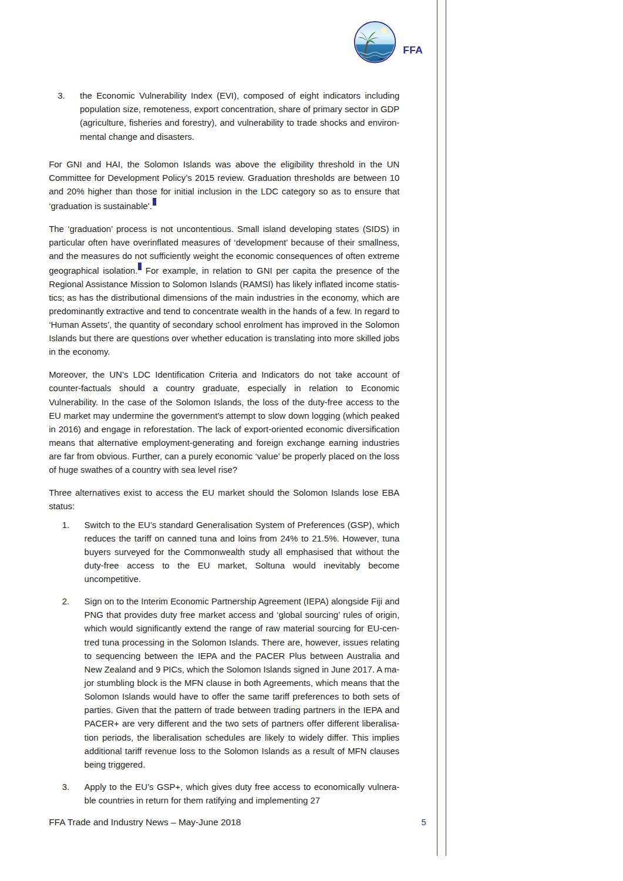FFA
3. the Economic Vulnerability Index (EVI), composed of eight indicators including population size, remoteness, export concentration, share of primary sector in GDP (agriculture, fisheries and forestry), and vulnerability to trade shocks and environmental change and disasters.
For GNI and HAI, the Solomon Islands was above the eligibility threshold in the UN Committee for Development Policy’s 2015 review. Graduation thresholds are between 10 and 20% higher than those for initial inclusion in the LDC category so as to ensure that ‘graduation is sustainable’.
The ‘graduation’ process is not uncontentious. Small island developing states (SIDS) in particular often have overinflated measures of ‘development’ because of their smallness, and the measures do not sufficiently weight the economic consequences of often extreme geographical isolation. For example, in relation to GNI per capita the presence of the Regional Assistance Mission to Solomon Islands (RAMSI) has likely inflated income statistics; as has the distributional dimensions of the main industries in the economy, which are predominantly extractive and tend to concentrate wealth in the hands of a few. In regard to ‘Human Assets’, the quantity of secondary school enrolment has improved in the Solomon Islands but there are questions over whether education is translating into more skilled jobs in the economy.
Moreover, the UN’s LDC Identification Criteria and Indicators do not take account of counter-factuals should a country graduate, especially in relation to Economic Vulnerability. In the case of the Solomon Islands, the loss of the duty-free access to the EU market may undermine the government’s attempt to slow down logging (which peaked in 2016) and engage in reforestation. The lack of export-oriented economic diversification means that alternative employment-generating and foreign exchange earning industries are far from obvious. Further, can a purely economic ‘value’ be properly placed on the loss of huge swathes of a country with sea level rise?
Three alternatives exist to access the EU market should the Solomon Islands lose EBA status:
1. Switch to the EU’s standard Generalisation System of Preferences (GSP), which reduces the tariff on canned tuna and loins from 24% to 21.5%. However, tuna buyers surveyed for the Commonwealth study all emphasised that without the duty-free access to the EU market, Soltuna would inevitably become uncompetitive.
2. Sign on to the Interim Economic Partnership Agreement (IEPA) alongside Fiji and PNG that provides duty free market access and ‘global sourcing’ rules of origin, which would significantly extend the range of raw material sourcing for EU-centred tuna processing in the Solomon Islands. There are, however, issues relating to sequencing between the IEPA and the PACER Plus between Australia and New Zealand and 9 PICs, which the Solomon Islands signed in June 2017. A major stumbling block is the MFN clause in both Agreements, which means that the Solomon Islands would have to offer the same tariff preferences to both sets of parties. Given that the pattern of trade between trading partners in the IEPA and PACER+ are very different and the two sets of partners offer different liberalisation periods, the liberalisation schedules are likely to widely differ. This implies additional tariff revenue loss to the Solomon Islands as a result of MFN clauses being triggered.
3. Apply to the EU’s GSP+, which gives duty free access to economically vulnerable countries in return for them ratifying and implementing 27
FFA Trade and Industry News – May-June 2018
5